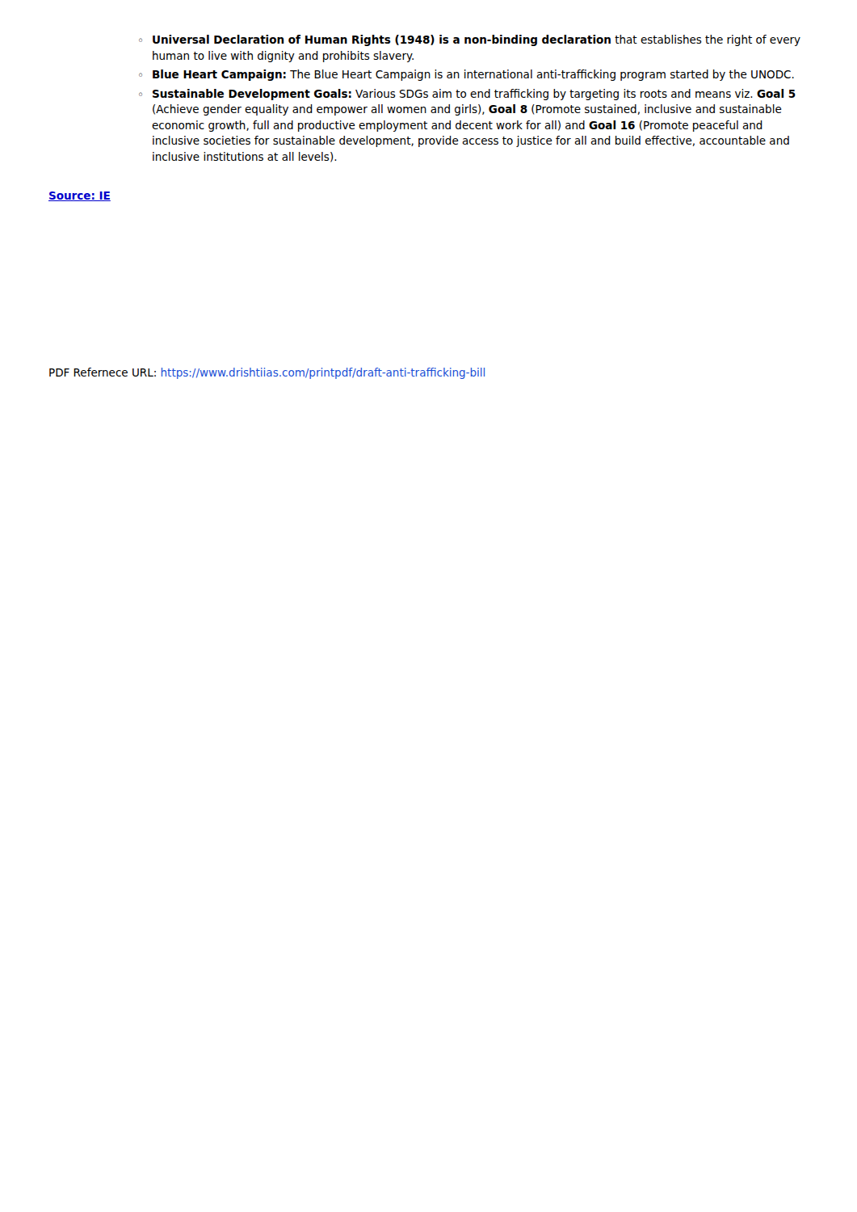Universal Declaration of Human Rights (1948) is a non-binding declaration that establishes the right of every human to live with dignity and prohibits slavery.
Blue Heart Campaign: The Blue Heart Campaign is an international anti-trafficking program started by the UNODC.
Sustainable Development Goals: Various SDGs aim to end trafficking by targeting its roots and means viz. Goal 5 (Achieve gender equality and empower all women and girls), Goal 8 (Promote sustained, inclusive and sustainable economic growth, full and productive employment and decent work for all) and Goal 16 (Promote peaceful and inclusive societies for sustainable development, provide access to justice for all and build effective, accountable and inclusive institutions at all levels).
Source: IE
PDF Refernece URL: https://www.drishtiias.com/printpdf/draft-anti-trafficking-bill